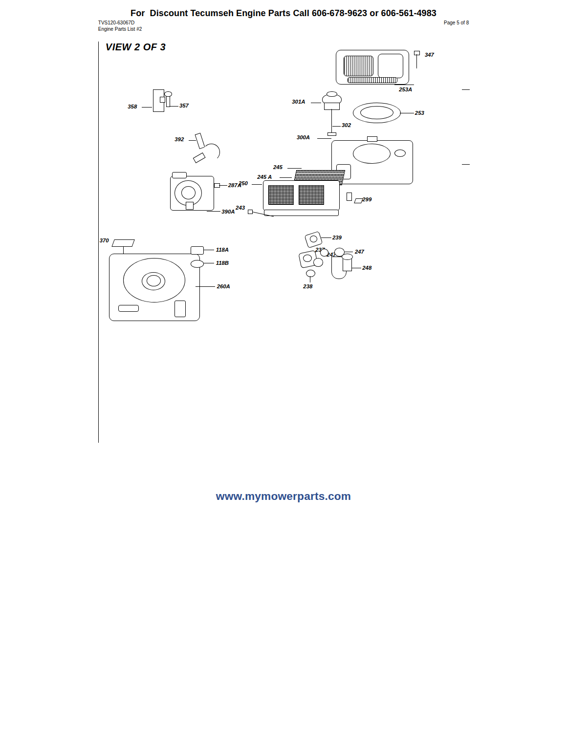For Discount Tecumseh Engine Parts Call 606-678-9623 or 606-561-4983
TVS120-63067D
Engine Parts List #2
Page 5 of 8
VIEW 2 OF 3
============================================================ TOP-RIGHT: Blower housing cover / shroud (253A) with bolt 347 ============================================================
347
253A
============================================================ Fuel cap 301A, rod 302, gasket/ring 253, tank 300A ============================================================
301A
302
253
300A
============================================================ Air cleaner / filter assembly: 245, 245A, 250, 243, 299 ============================================================
245
245 A
250
243
299
============================================================ Left column: 358 / 357 (bracket & spring), 392 (hose/clip) ============================================================
358
357
392
============================================================ Recoil starter assembly 390A with screw 287A ============================================================
287A
390A
============================================================ Blower housing 260A with 118A / 118B and 370 ============================================================
370
118A
118B
260A
============================================================ Muffler / exhaust group: 239, 237, 247, 247, 248, 238 ============================================================
239
237
247
247
248
238
www.mymowerparts.com